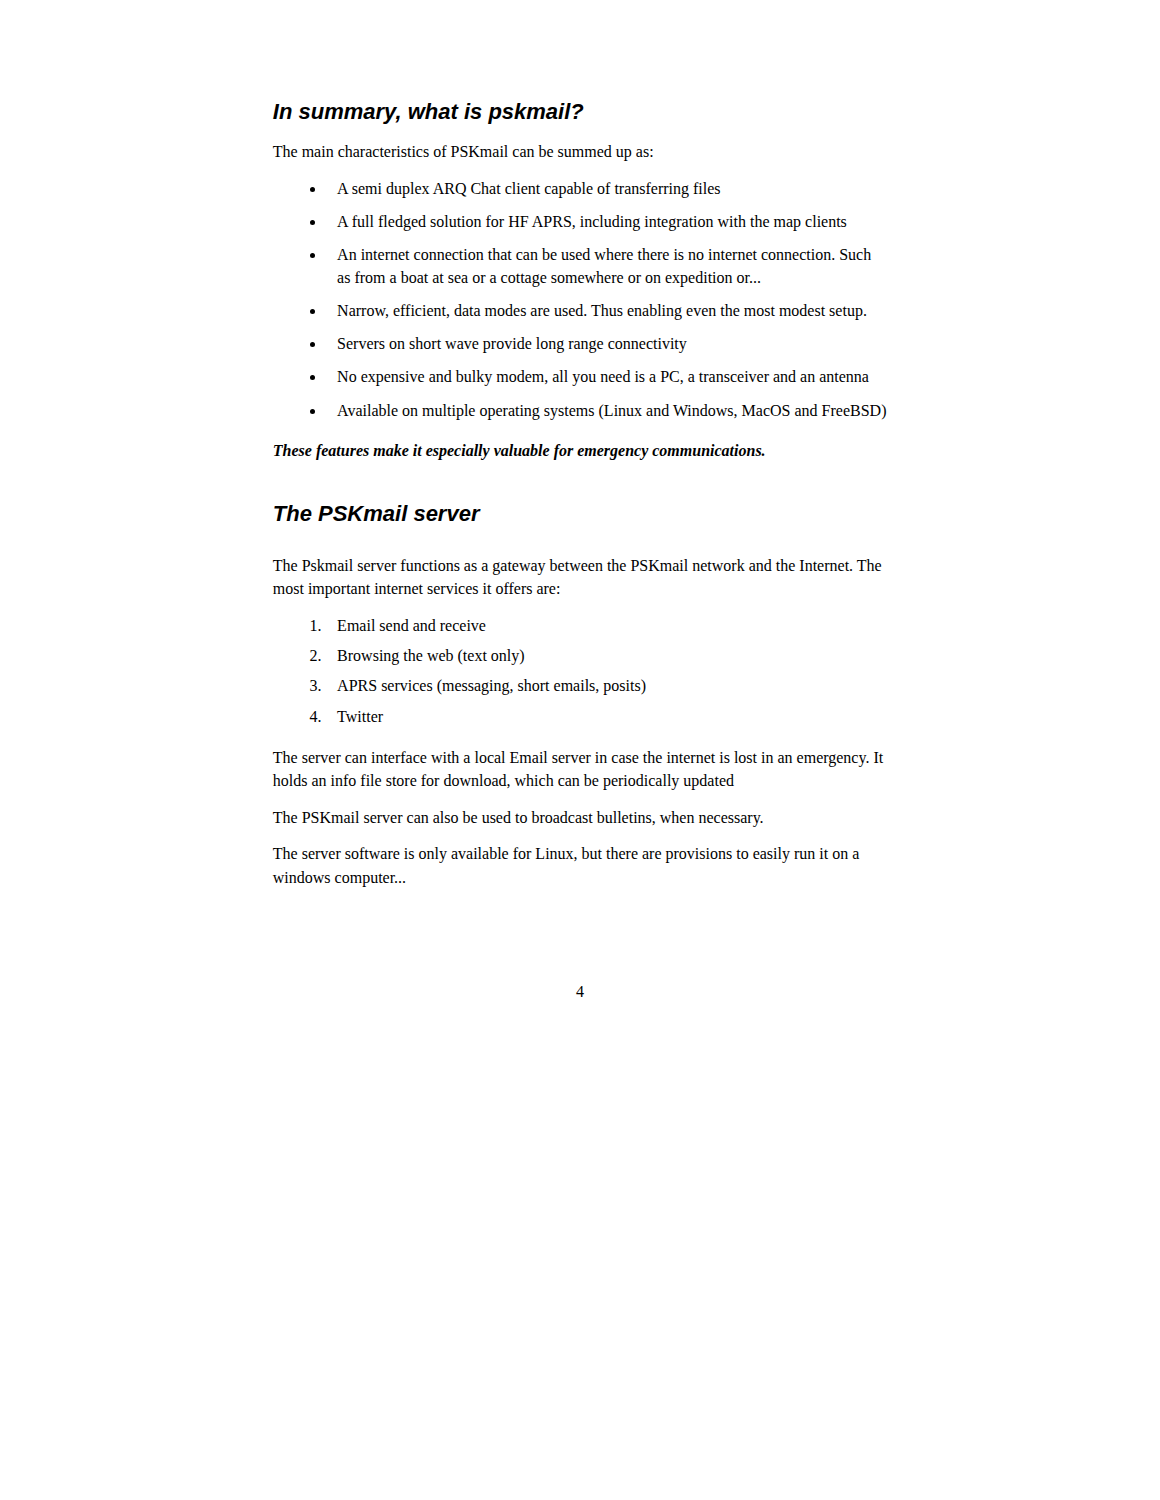In summary, what is pskmail?
The main characteristics of PSKmail can be summed up as:
A semi duplex ARQ Chat client capable of transferring files
A full fledged solution for HF APRS, including integration with the map clients
An internet connection that can be used where there is no internet connection. Such as from a boat at sea or a cottage somewhere or on expedition or...
Narrow, efficient, data modes are used. Thus enabling even the most modest setup.
Servers on short wave provide long range connectivity
No expensive and bulky modem, all you need is a PC, a transceiver and an antenna
Available on multiple operating systems (Linux and Windows, MacOS and FreeBSD)
These features make it especially valuable for emergency communications.
The PSKmail server
The Pskmail server functions as a gateway between the PSKmail network and the Internet. The most important internet services it offers are:
Email send and receive
Browsing the web (text only)
APRS services (messaging, short emails, posits)
Twitter
The server can interface with a local Email server in case the internet is lost in an emergency. It holds an info file store for download, which can be periodically updated
The PSKmail server can also be used to broadcast bulletins, when necessary.
The server software is only available for Linux, but there are provisions to easily run it on a windows computer...
4